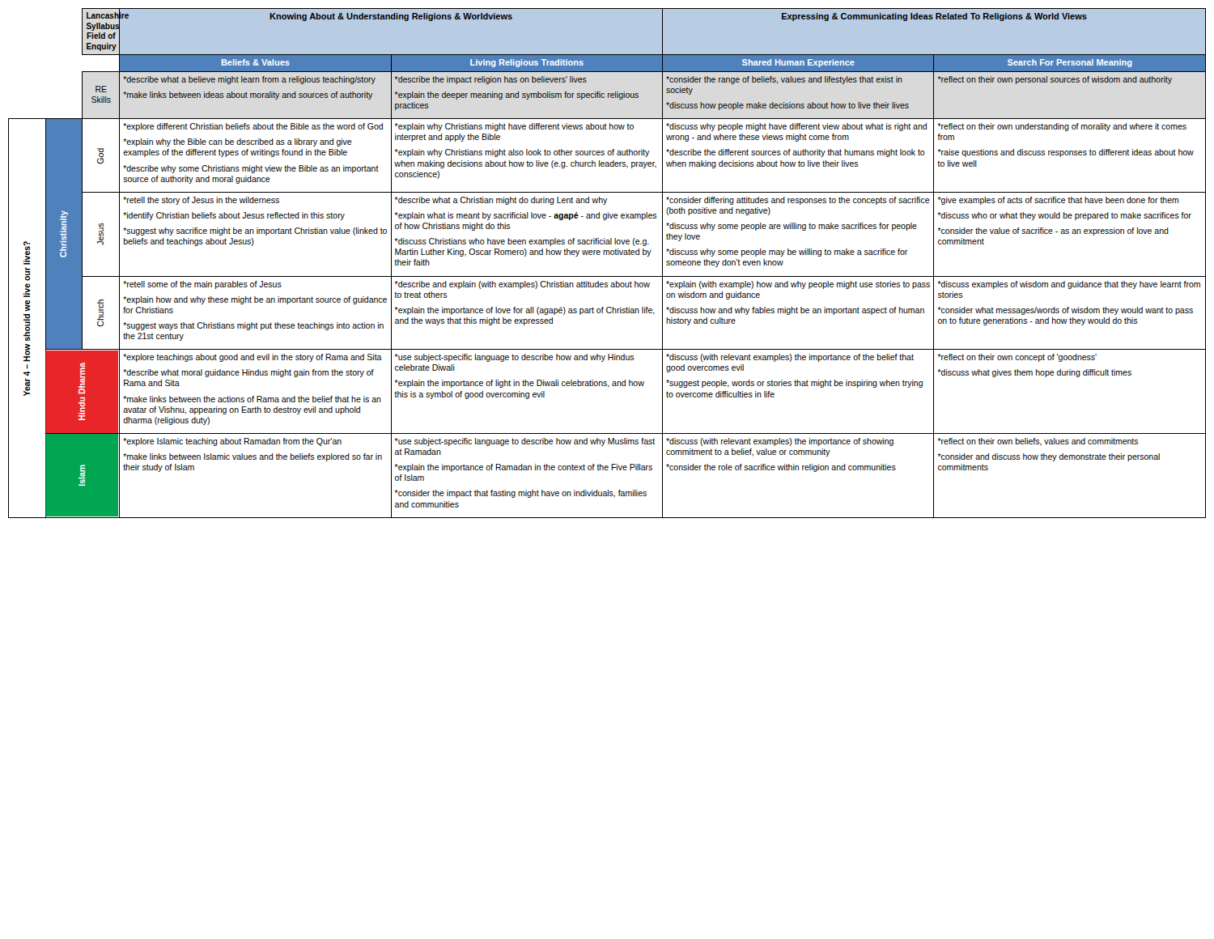| | Lancashire Syllabus Field of Enquiry | Knowing About & Understanding Religions & Worldviews | Expressing & Communicating Ideas Related To Religions & World Views |
| | | Beliefs & Values | Living Religious Traditions | Shared Human Experience | Search For Personal Meaning |
| | RE Skills | *describe what a believe might learn from a religious teaching/story *make links between ideas about morality and sources of authority | *describe the impact religion has on believers' lives *explain the deeper meaning and symbolism for specific religious practices | *consider the range of beliefs, values and lifestyles that exist in society *discuss how people make decisions about how to live their lives | *reflect on their own personal sources of wisdom and authority |
| Year 4 – How should we live our lives? | Christianity | God | *explore different Christian beliefs about the Bible as the word of God *explain why the Bible can be described as a library and give examples of the different types of writings found in the Bible *describe why some Christians might view the Bible as an important source of authority and moral guidance | *explain why Christians might have different views about how to interpret and apply the Bible *explain why Christians might also look to other sources of authority when making decisions about how to live (e.g. church leaders, prayer, conscience) | *discuss why people might have different view about what is right and wrong - and where these views might come from *describe the different sources of authority that humans might look to when making decisions about how to live their lives | *reflect on their own understanding of morality and where it comes from *raise questions and discuss responses to different ideas about how to live well |
| Jesus | *retell the story of Jesus in the wilderness *identify Christian beliefs about Jesus reflected in this story *suggest why sacrifice might be an important Christian value (linked to beliefs and teachings about Jesus) | *describe what a Christian might do during Lent and why *explain what is meant by sacrificial love - agapé - and give examples of how Christians might do this *discuss Christians who have been examples of sacrificial love (e.g. Martin Luther King, Oscar Romero) and how they were motivated by their faith | *consider differing attitudes and responses to the concepts of sacrifice (both positive and negative) *discuss why some people are willing to make sacrifices for people they love *discuss why some people may be willing to make a sacrifice for someone they don't even know | *give examples of acts of sacrifice that have been done for them *discuss who or what they would be prepared to make sacrifices for *consider the value of sacrifice - as an expression of love and commitment |
| Church | *retell some of the main parables of Jesus *explain how and why these might be an important source of guidance for Christians *suggest ways that Christians might put these teachings into action in the 21st century | *describe and explain (with examples) Christian attitudes about how to treat others *explain the importance of love for all (agapé) as part of Christian life, and the ways that this might be expressed | *explain (with example) how and why people might use stories to pass on wisdom and guidance *discuss how and why fables might be an important aspect of human history and culture | *discuss examples of wisdom and guidance that they have learnt from stories *consider what messages/words of wisdom they would want to pass on to future generations - and how they would do this |
| Hindu Dharma | *explore teachings about good and evil in the story of Rama and Sita *describe what moral guidance Hindus might gain from the story of Rama and Sita *make links between the actions of Rama and the belief that he is an avatar of Vishnu, appearing on Earth to destroy evil and uphold dharma (religious duty) | *use subject-specific language to describe how and why Hindus celebrate Diwali *explain the importance of light in the Diwali celebrations, and how this is a symbol of good overcoming evil | *discuss (with relevant examples) the importance of the belief that good overcomes evil *suggest people, words or stories that might be inspiring when trying to overcome difficulties in life | *reflect on their own concept of 'goodness' *discuss what gives them hope during difficult times |
| Islam | *explore Islamic teaching about Ramadan from the Qur'an *make links between Islamic values and the beliefs explored so far in their study of Islam | *use subject-specific language to describe how and why Muslims fast at Ramadan *explain the importance of Ramadan in the context of the Five Pillars of Islam *consider the impact that fasting might have on individuals, families and communities | *discuss (with relevant examples) the importance of showing commitment to a belief, value or community *consider the role of sacrifice within religion and communities | *reflect on their own beliefs, values and commitments *consider and discuss how they demonstrate their personal commitments |